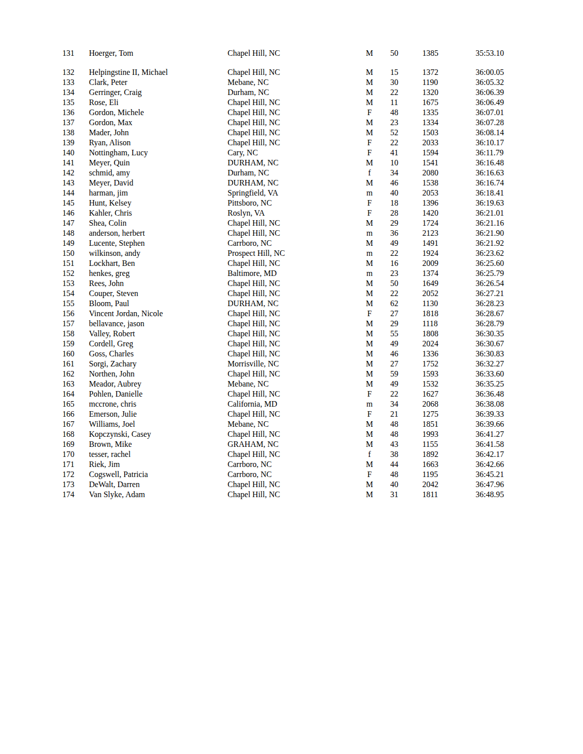| 131 | Hoerger, Tom | Chapel Hill, NC | M | 50 | 1385 | 35:53.10 |
| 132 | Helpingstine II, Michael | Chapel Hill, NC | M | 15 | 1372 | 36:00.05 |
| 133 | Clark, Peter | Mebane, NC | M | 30 | 1190 | 36:05.32 |
| 134 | Gerringer, Craig | Durham, NC | M | 22 | 1320 | 36:06.39 |
| 135 | Rose, Eli | Chapel Hill, NC | M | 11 | 1675 | 36:06.49 |
| 136 | Gordon, Michele | Chapel Hill, NC | F | 48 | 1335 | 36:07.01 |
| 137 | Gordon, Max | Chapel Hill, NC | M | 23 | 1334 | 36:07.28 |
| 138 | Mader, John | Chapel Hill, NC | M | 52 | 1503 | 36:08.14 |
| 139 | Ryan, Alison | Chapel Hill, NC | F | 22 | 2033 | 36:10.17 |
| 140 | Nottingham, Lucy | Cary, NC | F | 41 | 1594 | 36:11.79 |
| 141 | Meyer, Quin | DURHAM, NC | M | 10 | 1541 | 36:16.48 |
| 142 | schmid, amy | Durham, NC | f | 34 | 2080 | 36:16.63 |
| 143 | Meyer, David | DURHAM, NC | M | 46 | 1538 | 36:16.74 |
| 144 | harman, jim | Springfield, VA | m | 40 | 2053 | 36:18.41 |
| 145 | Hunt, Kelsey | Pittsboro, NC | F | 18 | 1396 | 36:19.63 |
| 146 | Kahler, Chris | Roslyn, VA | F | 28 | 1420 | 36:21.01 |
| 147 | Shea, Colin | Chapel Hill, NC | M | 29 | 1724 | 36:21.16 |
| 148 | anderson, herbert | Chapel Hill, NC | m | 36 | 2123 | 36:21.90 |
| 149 | Lucente, Stephen | Carrboro, NC | M | 49 | 1491 | 36:21.92 |
| 150 | wilkinson, andy | Prospect Hill, NC | m | 22 | 1924 | 36:23.62 |
| 151 | Lockhart, Ben | Chapel Hill, NC | M | 16 | 2009 | 36:25.60 |
| 152 | henkes, greg | Baltimore, MD | m | 23 | 1374 | 36:25.79 |
| 153 | Rees, John | Chapel Hill, NC | M | 50 | 1649 | 36:26.54 |
| 154 | Couper, Steven | Chapel Hill, NC | M | 22 | 2052 | 36:27.21 |
| 155 | Bloom, Paul | DURHAM, NC | M | 62 | 1130 | 36:28.23 |
| 156 | Vincent Jordan, Nicole | Chapel Hill, NC | F | 27 | 1818 | 36:28.67 |
| 157 | bellavance, jason | Chapel Hill, NC | M | 29 | 1118 | 36:28.79 |
| 158 | Valley, Robert | Chapel Hill, NC | M | 55 | 1808 | 36:30.35 |
| 159 | Cordell, Greg | Chapel Hill, NC | M | 49 | 2024 | 36:30.67 |
| 160 | Goss, Charles | Chapel Hill, NC | M | 46 | 1336 | 36:30.83 |
| 161 | Sorgi, Zachary | Morrisville, NC | M | 27 | 1752 | 36:32.27 |
| 162 | Northen, John | Chapel Hill, NC | M | 59 | 1593 | 36:33.60 |
| 163 | Meador, Aubrey | Mebane, NC | M | 49 | 1532 | 36:35.25 |
| 164 | Pohlen, Danielle | Chapel Hill, NC | F | 22 | 1627 | 36:36.48 |
| 165 | mccrone, chris | California, MD | m | 34 | 2068 | 36:38.08 |
| 166 | Emerson, Julie | Chapel Hill, NC | F | 21 | 1275 | 36:39.33 |
| 167 | Williams, Joel | Mebane, NC | M | 48 | 1851 | 36:39.66 |
| 168 | Kopczynski, Casey | Chapel Hill, NC | M | 48 | 1993 | 36:41.27 |
| 169 | Brown, Mike | GRAHAM, NC | M | 43 | 1155 | 36:41.58 |
| 170 | tesser, rachel | Chapel Hill, NC | f | 38 | 1892 | 36:42.17 |
| 171 | Riek, Jim | Carrboro, NC | M | 44 | 1663 | 36:42.66 |
| 172 | Cogswell, Patricia | Carrboro, NC | F | 48 | 1195 | 36:45.21 |
| 173 | DeWalt, Darren | Chapel Hill, NC | M | 40 | 2042 | 36:47.96 |
| 174 | Van Slyke, Adam | Chapel Hill, NC | M | 31 | 1811 | 36:48.95 |